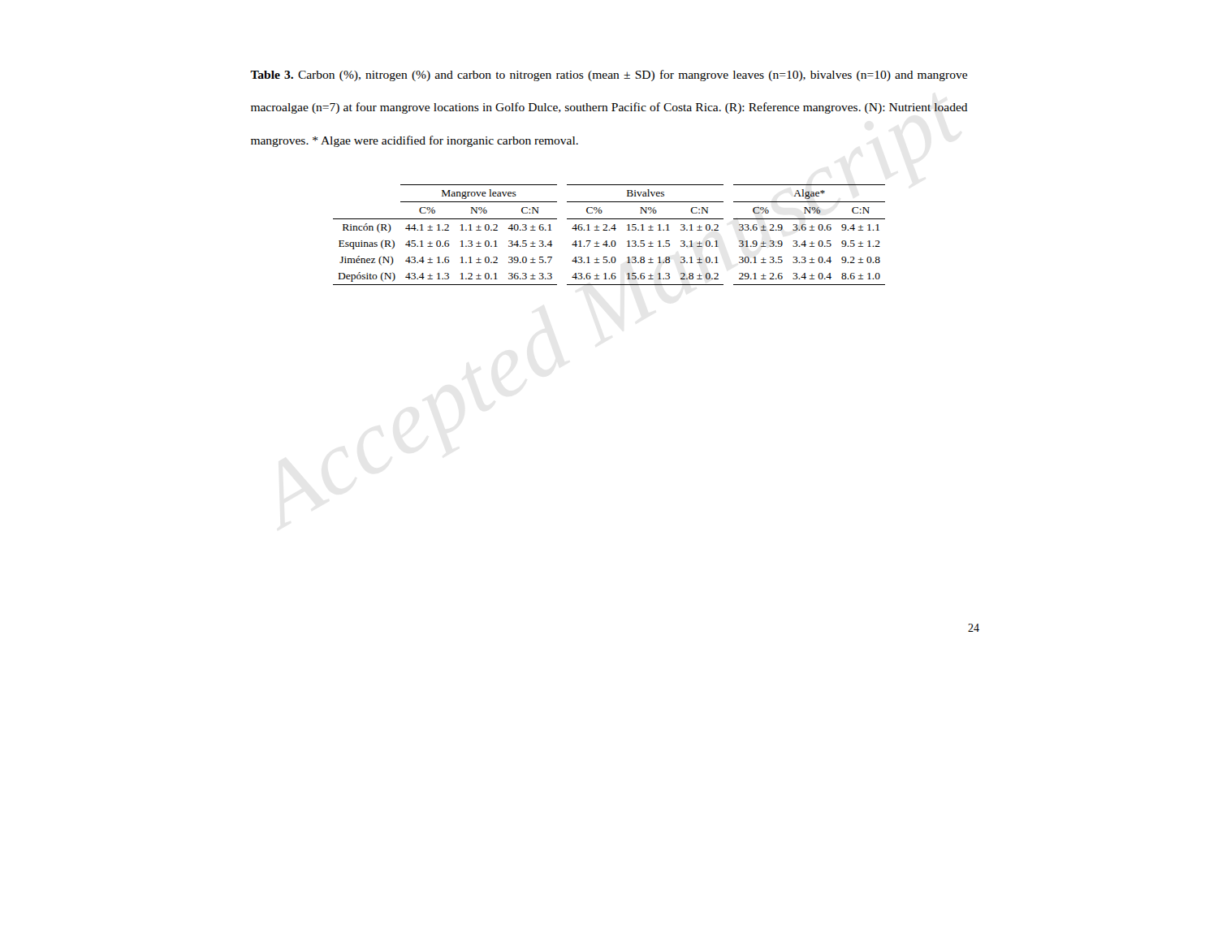Accepted Manuscript
Table 3. Carbon (%), nitrogen (%) and carbon to nitrogen ratios (mean ± SD) for mangrove leaves (n=10), bivalves (n=10) and mangrove macroalgae (n=7) at four mangrove locations in Golfo Dulce, southern Pacific of Costa Rica. (R): Reference mangroves. (N): Nutrient loaded mangroves. * Algae were acidified for inorganic carbon removal.
| | Mangrove leaves | | Bivalves | | Algae* |
| --- | --- | --- | --- | --- | --- |
| | C% | N% | C:N | | C% | N% | C:N | | C% | N% | C:N |
| Rincón (R) | 44.1 ± 1.2 | 1.1 ± 0.2 | 40.3 ± 6.1 | | 46.1 ± 2.4 | 15.1 ± 1.1 | 3.1 ± 0.2 | | 33.6 ± 2.9 | 3.6 ± 0.6 | 9.4 ± 1.1 |
| Esquinas (R) | 45.1 ± 0.6 | 1.3 ± 0.1 | 34.5 ± 3.4 | | 41.7 ± 4.0 | 13.5 ± 1.5 | 3.1 ± 0.1 | | 31.9 ± 3.9 | 3.4 ± 0.5 | 9.5 ± 1.2 |
| Jiménez (N) | 43.4 ± 1.6 | 1.1 ± 0.2 | 39.0 ± 5.7 | | 43.1 ± 5.0 | 13.8 ± 1.8 | 3.1 ± 0.1 | | 30.1 ± 3.5 | 3.3 ± 0.4 | 9.2 ± 0.8 |
| Depósito (N) | 43.4 ± 1.3 | 1.2 ± 0.1 | 36.3 ± 3.3 | | 43.6 ± 1.6 | 15.6 ± 1.3 | 2.8 ± 0.2 | | 29.1 ± 2.6 | 3.4 ± 0.4 | 8.6 ± 1.0 |
24